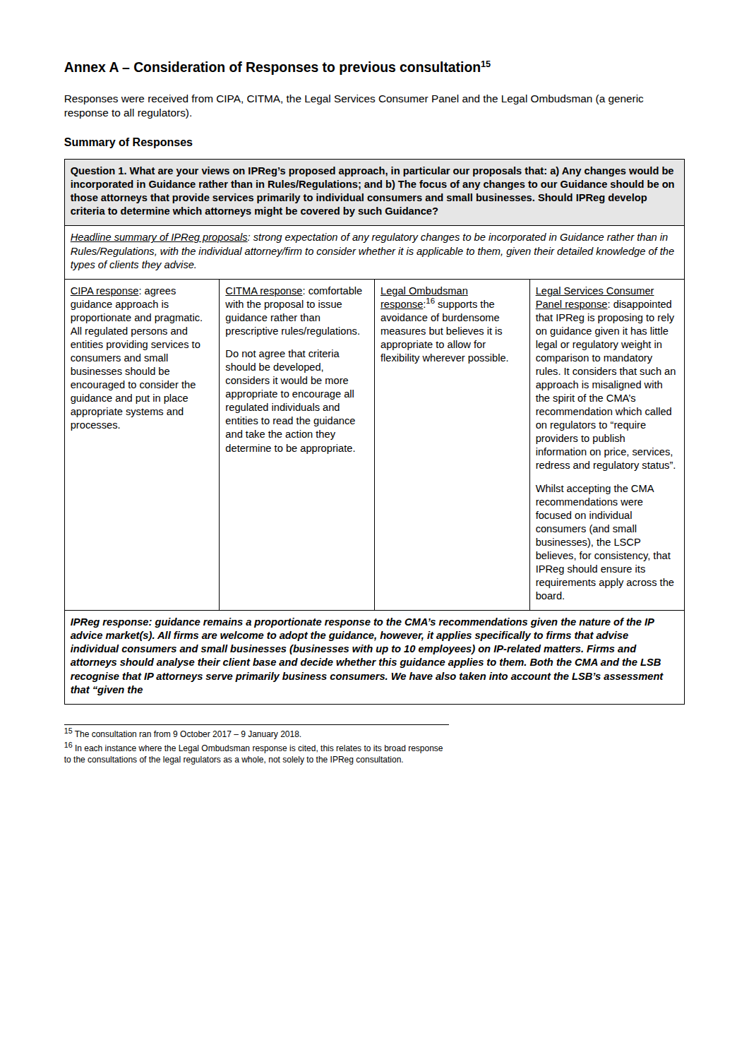Annex A – Consideration of Responses to previous consultation15
Responses were received from CIPA, CITMA, the Legal Services Consumer Panel and the Legal Ombudsman (a generic response to all regulators).
Summary of Responses
| Question 1. What are your views on IPReg’s proposed approach, in particular our proposals that: a) Any changes would be incorporated in Guidance rather than in Rules/Regulations; and b) The focus of any changes to our Guidance should be on those attorneys that provide services primarily to individual consumers and small businesses. Should IPReg develop criteria to determine which attorneys might be covered by such Guidance? |
| Headline summary of IPReg proposals : strong expectation of any regulatory changes to be incorporated in Guidance rather than in Rules/Regulations, with the individual attorney/firm to consider whether it is applicable to them, given their detailed knowledge of the types of clients they advise. |
| CIPA response : agrees guidance approach is proportionate and pragmatic. All regulated persons and entities providing services to consumers and small businesses should be encouraged to consider the guidance and put in place appropriate systems and processes. | CITMA response : comfortable with the proposal to issue guidance rather than prescriptive rules/regulations. Do not agree that criteria should be developed, considers it would be more appropriate to encourage all regulated individuals and entities to read the guidance and take the action they determine to be appropriate. | Legal Ombudsman response : 16 supports the avoidance of burdensome measures but believes it is appropriate to allow for flexibility wherever possible. | Legal Services Consumer Panel response : disappointed that IPReg is proposing to rely on guidance given it has little legal or regulatory weight in comparison to mandatory rules. It considers that such an approach is misaligned with the spirit of the CMA’s recommendation which called on regulators to “require providers to publish information on price, services, redress and regulatory status”. Whilst accepting the CMA recommendations were focused on individual consumers (and small businesses), the LSCP believes, for consistency, that IPReg should ensure its requirements apply across the board. |
| IPReg response : guidance remains a proportionate response to the CMA’s recommendations given the nature of the IP advice market(s). All firms are welcome to adopt the guidance, however, it applies specifically to firms that advise individual consumers and small businesses (businesses with up to 10 employees) on IP-related matters. Firms and attorneys should analyse their client base and decide whether this guidance applies to them. Both the CMA and the LSB recognise that IP attorneys serve primarily business consumers. We have also taken into account the LSB’s assessment that “given the |
15 The consultation ran from 9 October 2017 – 9 January 2018.
16 In each instance where the Legal Ombudsman response is cited, this relates to its broad response to the consultations of the legal regulators as a whole, not solely to the IPReg consultation.